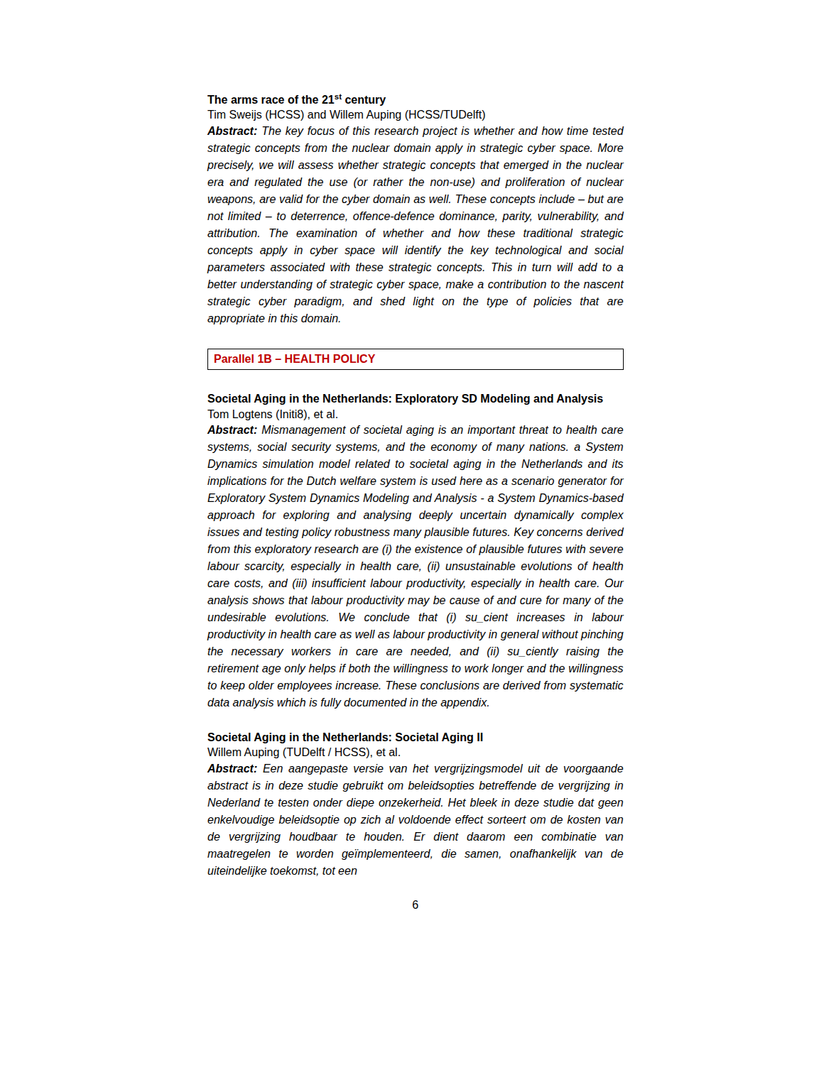The arms race of the 21st century
Tim Sweijs (HCSS) and Willem Auping (HCSS/TUDelft)
Abstract: The key focus of this research project is whether and how time tested strategic concepts from the nuclear domain apply in strategic cyber space. More precisely, we will assess whether strategic concepts that emerged in the nuclear era and regulated the use (or rather the non-use) and proliferation of nuclear weapons, are valid for the cyber domain as well. These concepts include – but are not limited – to deterrence, offence-defence dominance, parity, vulnerability, and attribution. The examination of whether and how these traditional strategic concepts apply in cyber space will identify the key technological and social parameters associated with these strategic concepts. This in turn will add to a better understanding of strategic cyber space, make a contribution to the nascent strategic cyber paradigm, and shed light on the type of policies that are appropriate in this domain.
Parallel 1B – HEALTH POLICY
Societal Aging in the Netherlands: Exploratory SD Modeling and Analysis
Tom Logtens (Initi8), et al.
Abstract: Mismanagement of societal aging is an important threat to health care systems, social security systems, and the economy of many nations. a System Dynamics simulation model related to societal aging in the Netherlands and its implications for the Dutch welfare system is used here as a scenario generator for Exploratory System Dynamics Modeling and Analysis - a System Dynamics-based approach for exploring and analysing deeply uncertain dynamically complex issues and testing policy robustness many plausible futures. Key concerns derived from this exploratory research are (i) the existence of plausible futures with severe labour scarcity, especially in health care, (ii) unsustainable evolutions of health care costs, and (iii) insufficient labour productivity, especially in health care. Our analysis shows that labour productivity may be cause of and cure for many of the undesirable evolutions. We conclude that (i) su_cient increases in labour productivity in health care as well as labour productivity in general without pinching the necessary workers in care are needed, and (ii) su_ciently raising the retirement age only helps if both the willingness to work longer and the willingness to keep older employees increase. These conclusions are derived from systematic data analysis which is fully documented in the appendix.
Societal Aging in the Netherlands: Societal Aging II
Willem Auping (TUDelft / HCSS), et al.
Abstract: Een aangepaste versie van het vergrijzingsmodel uit de voorgaande abstract is in deze studie gebruikt om beleidsopties betreffende de vergrijzing in Nederland te testen onder diepe onzekerheid. Het bleek in deze studie dat geen enkelvoudige beleidsoptie op zich al voldoende effect sorteert om de kosten van de vergrijzing houdbaar te houden. Er dient daarom een combinatie van maatregelen te worden geïmplementeerd, die samen, onafhankelijk van de uiteindelijke toekomst, tot een
6